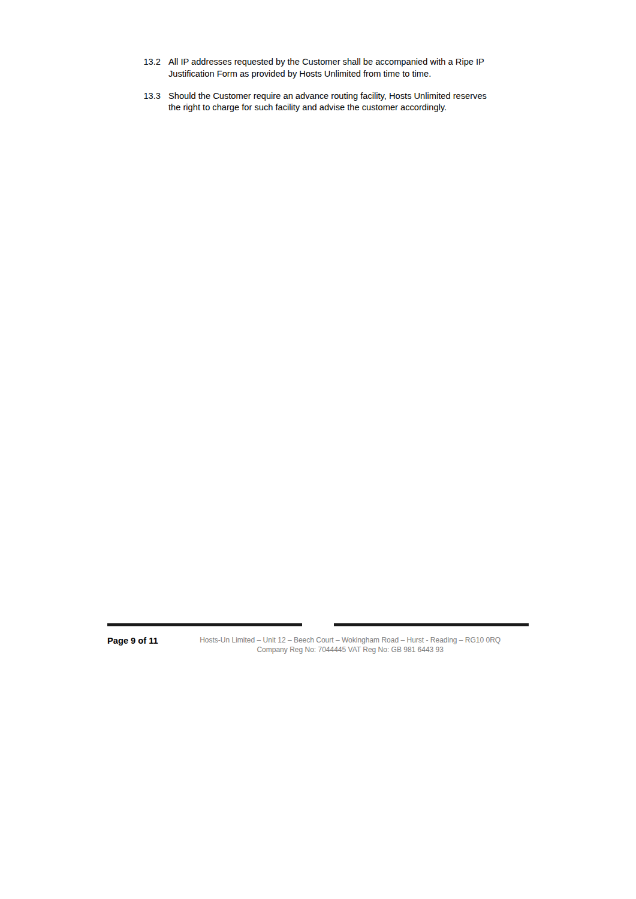13.2
All IP addresses requested by the Customer shall be accompanied with a Ripe IP Justification Form as provided by Hosts Unlimited from time to time.
13.3
Should the Customer require an advance routing facility, Hosts Unlimited reserves the right to charge for such facility and advise the customer accordingly.
Page 9 of 11
Hosts-Un Limited – Unit 12 – Beech Court – Wokingham Road – Hurst - Reading – RG10 0RQ
Company Reg No: 7044445 VAT Reg No: GB 981 6443 93